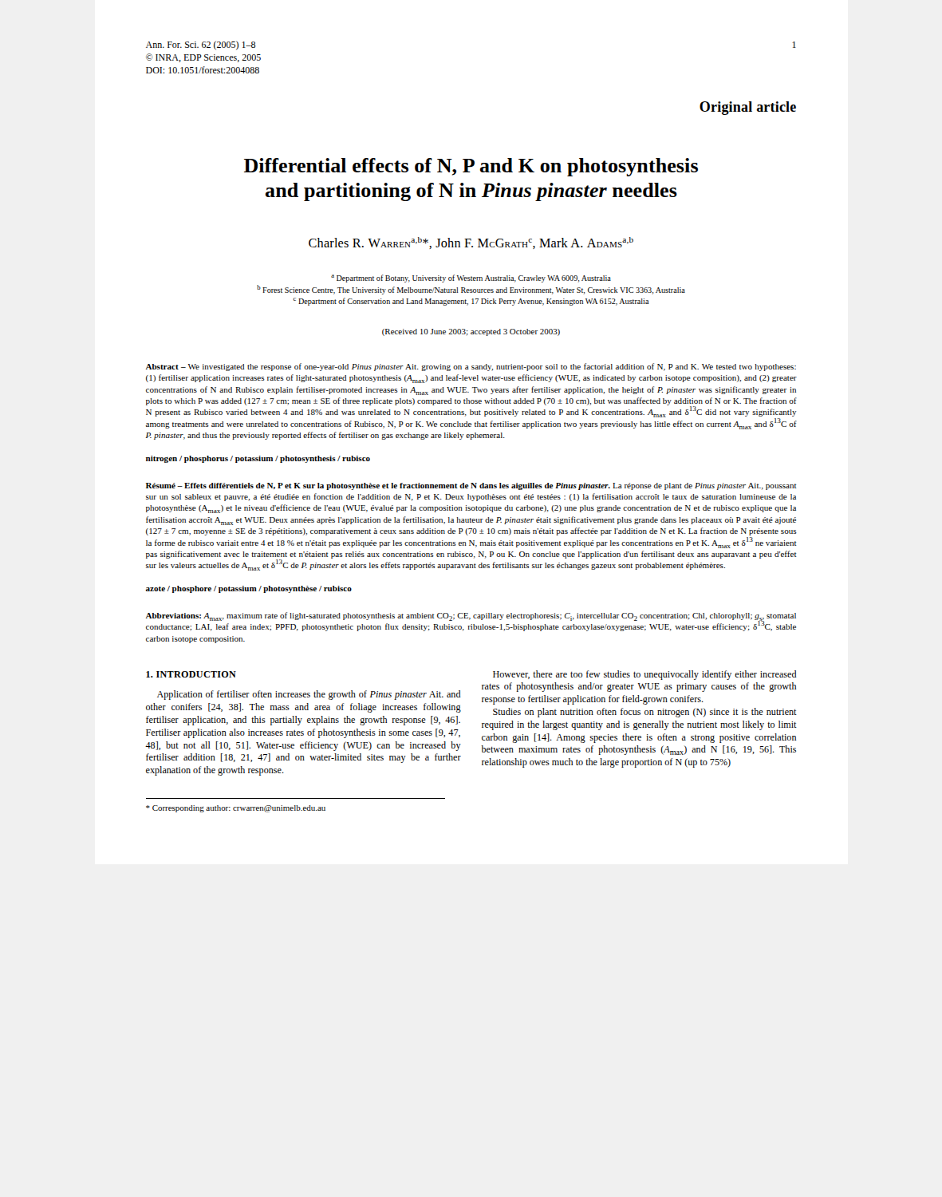Ann. For. Sci. 62 (2005) 1–8
© INRA, EDP Sciences, 2005
DOI: 10.1051/forest:2004088
1
Original article
Differential effects of N, P and K on photosynthesis
and partitioning of N in Pinus pinaster needles
Charles R. Warrena,b*, John F. McGrathc, Mark A. Adamsa,b
a Department of Botany, University of Western Australia, Crawley WA 6009, Australia
b Forest Science Centre, The University of Melbourne/Natural Resources and Environment, Water St, Creswick VIC 3363, Australia
c Department of Conservation and Land Management, 17 Dick Perry Avenue, Kensington WA 6152, Australia
(Received 10 June 2003; accepted 3 October 2003)
Abstract – We investigated the response of one-year-old Pinus pinaster Ait. growing on a sandy, nutrient-poor soil to the factorial addition of N, P and K. We tested two hypotheses: (1) fertiliser application increases rates of light-saturated photosynthesis (Amax) and leaf-level water-use efficiency (WUE, as indicated by carbon isotope composition), and (2) greater concentrations of N and Rubisco explain fertiliser-promoted increases in Amax and WUE. Two years after fertiliser application, the height of P. pinaster was significantly greater in plots to which P was added (127 ± 7 cm; mean ± SE of three replicate plots) compared to those without added P (70 ± 10 cm), but was unaffected by addition of N or K. The fraction of N present as Rubisco varied between 4 and 18% and was unrelated to N concentrations, but positively related to P and K concentrations. Amax and δ13C did not vary significantly among treatments and were unrelated to concentrations of Rubisco, N, P or K. We conclude that fertiliser application two years previously has little effect on current Amax and δ13C of P. pinaster, and thus the previously reported effects of fertiliser on gas exchange are likely ephemeral.
nitrogen / phosphorus / potassium / photosynthesis / rubisco
Résumé – Effets différentiels de N, P et K sur la photosynthèse et le fractionnement de N dans les aiguilles de Pinus pinaster. La réponse de plant de Pinus pinaster Ait., poussant sur un sol sableux et pauvre, a été étudiée en fonction de l'addition de N, P et K. Deux hypothèses ont été testées : (1) la fertilisation accroît le taux de saturation lumineuse de la photosynthèse (Amax) et le niveau d'efficience de l'eau (WUE, évalué par la composition isotopique du carbone), (2) une plus grande concentration de N et de rubisco explique que la fertilisation accroît Amax et WUE. Deux années après l'application de la fertilisation, la hauteur de P. pinaster était significativement plus grande dans les placeaux où P avait été ajouté (127 ± 7 cm, moyenne ± SE de 3 répétitions), comparativement à ceux sans addition de P (70 ± 10 cm) mais n'était pas affectée par l'addition de N et K. La fraction de N présente sous la forme de rubisco variait entre 4 et 18 % et n'était pas expliquée par les concentrations en N, mais était positivement expliqué par les concentrations en P et K. Amax et δ13 ne variaient pas significativement avec le traitement et n'étaient pas reliés aux concentrations en rubisco, N, P ou K. On conclue que l'application d'un fertilisant deux ans auparavant a peu d'effet sur les valeurs actuelles de Amax et δ13C de P. pinaster et alors les effets rapportés auparavant des fertilisants sur les échanges gazeux sont probablement éphémères.
azote / phosphore / potassium / photosynthèse / rubisco
Abbreviations: Amax, maximum rate of light-saturated photosynthesis at ambient CO2; CE, capillary electrophoresis; Ci, intercellular CO2 concentration; Chl, chlorophyll; gs, stomatal conductance; LAI, leaf area index; PPFD, photosynthetic photon flux density; Rubisco, ribulose-1,5-bisphosphate carboxylase/oxygenase; WUE, water-use efficiency; δ13C, stable carbon isotope composition.
1. INTRODUCTION
Application of fertiliser often increases the growth of Pinus pinaster Ait. and other conifers [24, 38]. The mass and area of foliage increases following fertiliser application, and this partially explains the growth response [9, 46]. Fertiliser application also increases rates of photosynthesis in some cases [9, 47, 48], but not all [10, 51]. Water-use efficiency (WUE) can be increased by fertiliser addition [18, 21, 47] and on water-limited sites may be a further explanation of the growth response.
However, there are too few studies to unequivocally identify either increased rates of photosynthesis and/or greater WUE as primary causes of the growth response to fertiliser application for field-grown conifers.
Studies on plant nutrition often focus on nitrogen (N) since it is the nutrient required in the largest quantity and is generally the nutrient most likely to limit carbon gain [14]. Among species there is often a strong positive correlation between maximum rates of photosynthesis (Amax) and N [16, 19, 56]. This relationship owes much to the large proportion of N (up to 75%)
* Corresponding author: crwarren@unimelb.edu.au